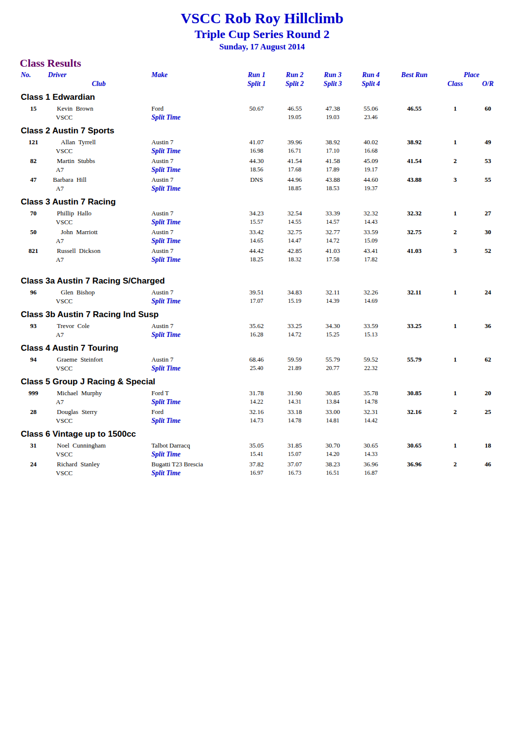VSCC Rob Roy Hillclimb
Triple Cup Series Round 2
Sunday, 17 August 2014
Class Results
| No. | Driver | Make | Run 1 | Run 2 | Run 3 | Run 4 | Best Run | Place |
| --- | --- | --- | --- | --- | --- | --- | --- | --- |
| | Club | | Split 1 | Split 2 | Split 3 | Split 4 | | Class | O/R |
| Class 1 Edwardian |
| 15 | Kevin Brown | Ford | 50.67 | 46.55 | 47.38 | 55.06 | 46.55 | 1 | 60 |
| | VSCC | Split Time | | 19.05 | 19.03 | 23.46 | | | |
| Class 2 Austin 7 Sports |
| 121 | Allan Tyrrell | Austin 7 | 41.07 | 39.96 | 38.92 | 40.02 | 38.92 | 1 | 49 |
| | VSCC | Split Time | 16.98 | 16.71 | 17.10 | 16.68 | | | |
| 82 | Martin Stubbs | Austin 7 | 44.30 | 41.54 | 41.58 | 45.09 | 41.54 | 2 | 53 |
| | A7 | Split Time | 18.56 | 17.68 | 17.89 | 19.17 | | | |
| 47 | Barbara Hill | Austin 7 | DNS | 44.96 | 43.88 | 44.60 | 43.88 | 3 | 55 |
| | A7 | Split Time | | 18.85 | 18.53 | 19.37 | | | |
| Class 3 Austin 7 Racing |
| 70 | Phillip Hallo | Austin 7 | 34.23 | 32.54 | 33.39 | 32.32 | 32.32 | 1 | 27 |
| | VSCC | Split Time | 15.57 | 14.55 | 14.57 | 14.43 | | | |
| 50 | John Marriott | Austin 7 | 33.42 | 32.75 | 32.77 | 33.59 | 32.75 | 2 | 30 |
| | A7 | Split Time | 14.65 | 14.47 | 14.72 | 15.09 | | | |
| 821 | Russell Dickson | Austin 7 | 44.42 | 42.85 | 41.03 | 43.41 | 41.03 | 3 | 52 |
| | A7 | Split Time | 18.25 | 18.32 | 17.58 | 17.82 | | | |
| Class 3a Austin 7 Racing S/Charged |
| 96 | Glen Bishop | Austin 7 | 39.51 | 34.83 | 32.11 | 32.26 | 32.11 | 1 | 24 |
| | VSCC | Split Time | 17.07 | 15.19 | 14.39 | 14.69 | | | |
| Class 3b Austin 7 Racing Ind Susp |
| 93 | Trevor Cole | Austin 7 | 35.62 | 33.25 | 34.30 | 33.59 | 33.25 | 1 | 36 |
| | A7 | Split Time | 16.28 | 14.72 | 15.25 | 15.13 | | | |
| Class 4 Austin 7 Touring |
| 94 | Graeme Steinfort | Austin 7 | 68.46 | 59.59 | 55.79 | 59.52 | 55.79 | 1 | 62 |
| | VSCC | Split Time | 25.40 | 21.89 | 20.77 | 22.32 | | | |
| Class 5 Group J Racing & Special |
| 999 | Michael Murphy | Ford T | 31.78 | 31.90 | 30.85 | 35.78 | 30.85 | 1 | 20 |
| | A7 | Split Time | 14.22 | 14.31 | 13.84 | 14.78 | | | |
| 28 | Douglas Sterry | Ford | 32.16 | 33.18 | 33.00 | 32.31 | 32.16 | 2 | 25 |
| | VSCC | Split Time | 14.73 | 14.78 | 14.81 | 14.42 | | | |
| Class 6 Vintage up to 1500cc |
| 31 | Noel Cunningham | Talbot Darracq | 35.05 | 31.85 | 30.70 | 30.65 | 30.65 | 1 | 18 |
| | VSCC | Split Time | 15.41 | 15.07 | 14.20 | 14.33 | | | |
| 24 | Richard Stanley | Bugatti T23 Brescia | 37.82 | 37.07 | 38.23 | 36.96 | 36.96 | 2 | 46 |
| | VSCC | Split Time | 16.97 | 16.73 | 16.51 | 16.87 | | | |